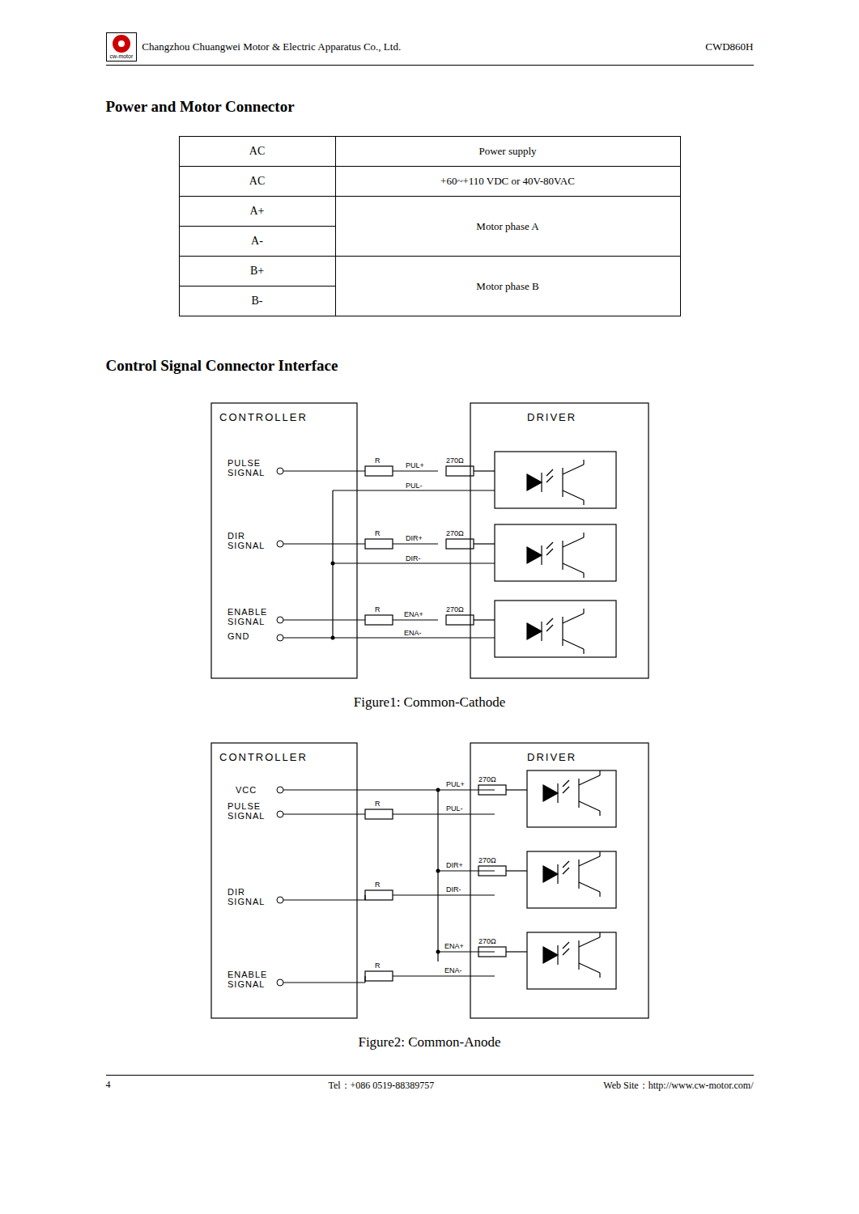cw-motor Changzhou Chuangwei Motor & Electric Apparatus Co., Ltd.
CWD860H
Power and Motor Connector
| AC | Power supply |
| AC | +60~+110 VDC or 40V-80VAC |
| A+ | Motor phase A |
| A- |
| B+ | Motor phase B |
| B- |
Control Signal Connector Interface
CONTROLLER DRIVER PULSE SIGNAL R PUL+ 270Ω PUL- DIR SIGNAL R DIR+ 270Ω DIR- ENABLE SIGNAL R ENA+ 270Ω ENA- GND
Figure1: Common-Cathode
CONTROLLER DRIVER VCC PUL+ 270Ω PULSE SIGNAL R PUL- DIR+ 270Ω DIR SIGNAL R DIR- ENA+ 270Ω ENABLE SIGNAL R ENA-
Figure2: Common-Anode
4 Tel：+086 0519-88389757 Web Site：http://www.cw-motor.com/